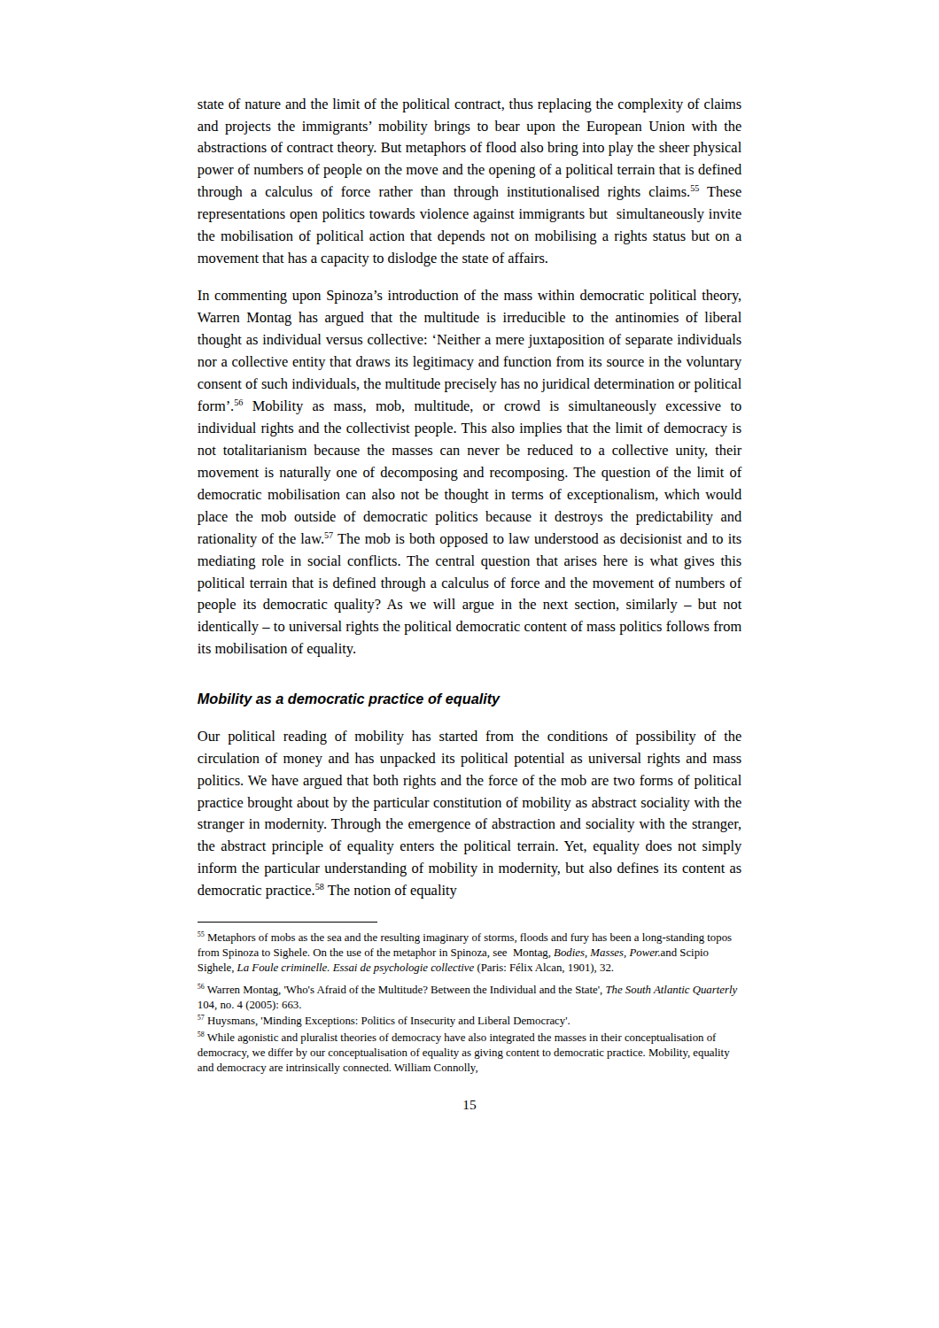state of nature and the limit of the political contract, thus replacing the complexity of claims and projects the immigrants’ mobility brings to bear upon the European Union with the abstractions of contract theory. But metaphors of flood also bring into play the sheer physical power of numbers of people on the move and the opening of a political terrain that is defined through a calculus of force rather than through institutionalised rights claims.55 These representations open politics towards violence against immigrants but simultaneously invite the mobilisation of political action that depends not on mobilising a rights status but on a movement that has a capacity to dislodge the state of affairs.
In commenting upon Spinoza’s introduction of the mass within democratic political theory, Warren Montag has argued that the multitude is irreducible to the antinomies of liberal thought as individual versus collective: ‘Neither a mere juxtaposition of separate individuals nor a collective entity that draws its legitimacy and function from its source in the voluntary consent of such individuals, the multitude precisely has no juridical determination or political form’.56 Mobility as mass, mob, multitude, or crowd is simultaneously excessive to individual rights and the collectivist people. This also implies that the limit of democracy is not totalitarianism because the masses can never be reduced to a collective unity, their movement is naturally one of decomposing and recomposing. The question of the limit of democratic mobilisation can also not be thought in terms of exceptionalism, which would place the mob outside of democratic politics because it destroys the predictability and rationality of the law.57 The mob is both opposed to law understood as decisionist and to its mediating role in social conflicts. The central question that arises here is what gives this political terrain that is defined through a calculus of force and the movement of numbers of people its democratic quality? As we will argue in the next section, similarly – but not identically – to universal rights the political democratic content of mass politics follows from its mobilisation of equality.
Mobility as a democratic practice of equality
Our political reading of mobility has started from the conditions of possibility of the circulation of money and has unpacked its political potential as universal rights and mass politics. We have argued that both rights and the force of the mob are two forms of political practice brought about by the particular constitution of mobility as abstract sociality with the stranger in modernity. Through the emergence of abstraction and sociality with the stranger, the abstract principle of equality enters the political terrain. Yet, equality does not simply inform the particular understanding of mobility in modernity, but also defines its content as democratic practice.58 The notion of equality
55 Metaphors of mobs as the sea and the resulting imaginary of storms, floods and fury has been a long-standing topos from Spinoza to Sighele. On the use of the metaphor in Spinoza, see Montag, Bodies, Masses, Power. and Scipio Sighele, La Foule criminelle. Essai de psychologie collective (Paris: Félix Alcan, 1901), 32.
56 Warren Montag, 'Who's Afraid of the Multitude? Between the Individual and the State', The South Atlantic Quarterly 104, no. 4 (2005): 663.
57 Huysmans, 'Minding Exceptions: Politics of Insecurity and Liberal Democracy'.
58 While agonistic and pluralist theories of democracy have also integrated the masses in their conceptualisation of democracy, we differ by our conceptualisation of equality as giving content to democratic practice. Mobility, equality and democracy are intrinsically connected. William Connolly,
15